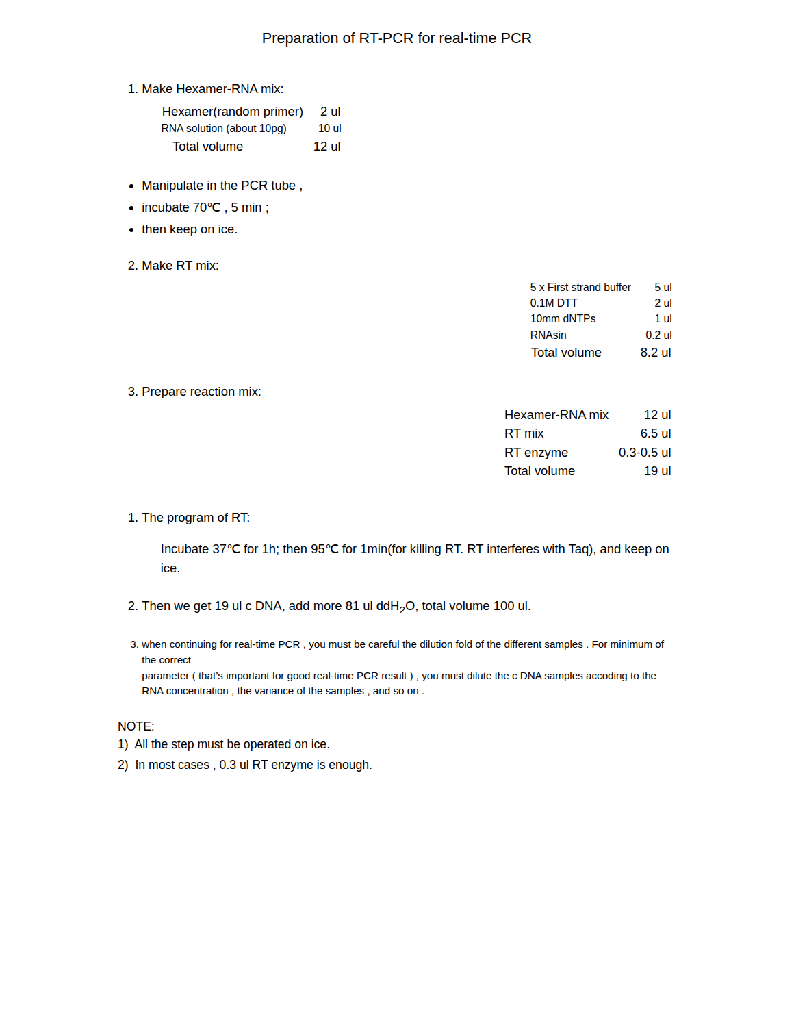Preparation of RT-PCR for real-time PCR
Make Hexamer-RNA mix:
| Hexamer(random primer) | 2 ul |
| RNA solution (about 10pg) | 10 ul |
| Total volume | 12 ul |
Manipulate in the PCR tube ,
incubate 70℃ , 5 min ;
then keep on ice.
Make RT mix:
| 5 x First strand buffer | 5 ul |
| 0.1M DTT | 2 ul |
| 10mm dNTPs | 1 ul |
| RNAsin | 0.2 ul |
| Total volume | 8.2 ul |
Prepare reaction mix:
| Hexamer-RNA mix | 12 ul |
| RT mix | 6.5 ul |
| RT enzyme | 0.3-0.5 ul |
| Total volume | 19 ul |
The program of RT:
Incubate 37℃ for 1h; then 95℃ for 1min(for killing RT. RT interferes with Taq), and keep on ice.
Then we get 19 ul c DNA, add more 81 ul ddH2O, total volume 100 ul.
when continuing for real-time PCR , you must be careful the dilution fold of the different samples . For minimum of the correct
parameter ( that’s important for good real-time PCR result ) , you must dilute the c DNA samples accoding to the RNA concentration , the variance of the samples , and so on .
NOTE:
1) All the step must be operated on ice.
2) In most cases , 0.3 ul RT enzyme is enough.